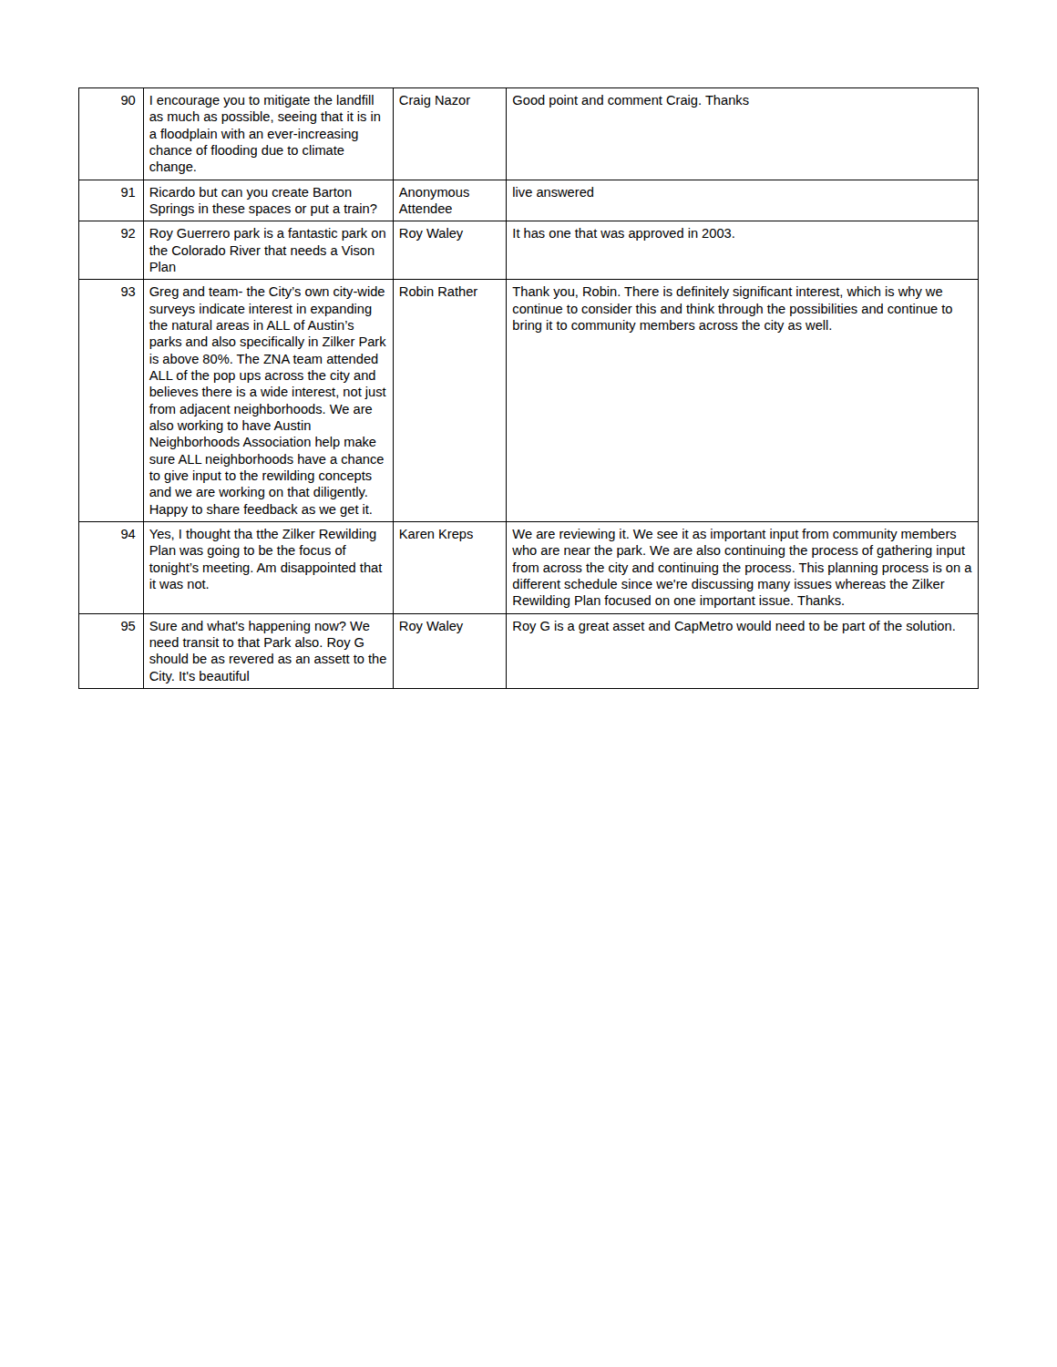| 90 | I encourage you to mitigate the landfill as much as possible, seeing that it is in a floodplain with an ever-increasing chance of flooding due to climate change. | Craig Nazor | Good point and comment Craig. Thanks |
| 91 | Ricardo but can you create Barton Springs in these spaces or put a train? | Anonymous Attendee | live answered |
| 92 | Roy Guerrero park is a fantastic park on the Colorado River that needs a Vison Plan | Roy Waley | It has one that was approved in 2003. |
| 93 | Greg and team- the City’s own city-wide surveys indicate interest in expanding the natural areas in ALL of Austin’s parks and also specifically in Zilker Park is above 80%. The ZNA team attended ALL of the pop ups across the city and believes there is a wide interest, not just from adjacent neighborhoods. We are also working to have Austin Neighborhoods Association help make sure ALL neighborhoods have a chance to give input to the rewilding concepts and we are working on that diligently. Happy to share feedback as we get it. | Robin Rather | Thank you, Robin. There is definitely significant interest, which is why we continue to consider this and think through the possibilities and continue to bring it to community members across the city as well. |
| 94 | Yes, I thought tha tthe Zilker Rewilding Plan was going to be the focus of tonight’s meeting. Am disappointed that it was not. | Karen Kreps | We are reviewing it. We see it as important input from community members who are near the park. We are also continuing the process of gathering input from across the city and continuing the process. This planning process is on a different schedule since we're discussing many issues whereas the Zilker Rewilding Plan focused on one important issue. Thanks. |
| 95 | Sure and what's happening now? We need transit to that Park also. Roy G should be as revered as an assett to the City. It's beautiful | Roy Waley | Roy G is a great asset and CapMetro would need to be part of the solution. |